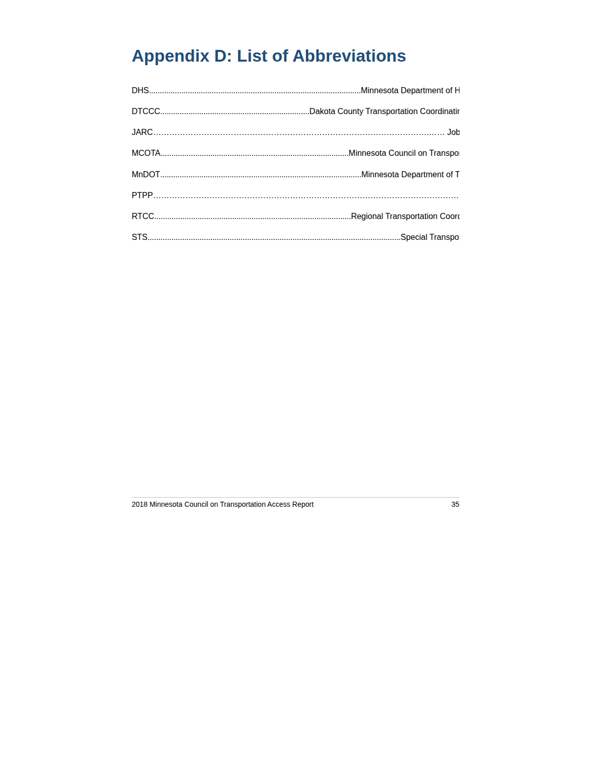Appendix D: List of Abbreviations
DHS.................................................................................................. Minnesota Department of Human Services
DTCCC..................................................................... Dakota County Transportation Coordinating Collaborative
JARC………………………………………………………………………………………….…… Job Access and Reverse Commute Program
MCOTA....................................................................................... Minnesota Council on Transportation Access
MnDOT............................................................................................. Minnesota Department of Transportation
PTPP…………………………………………………………………………………………………………Public Transportation Policy Plan
RTCC........................................................................................... Regional Transportation Coordinating Council
STS..................................................................................................................... Special Transportation Service
2018 Minnesota Council on Transportation Access Report 35